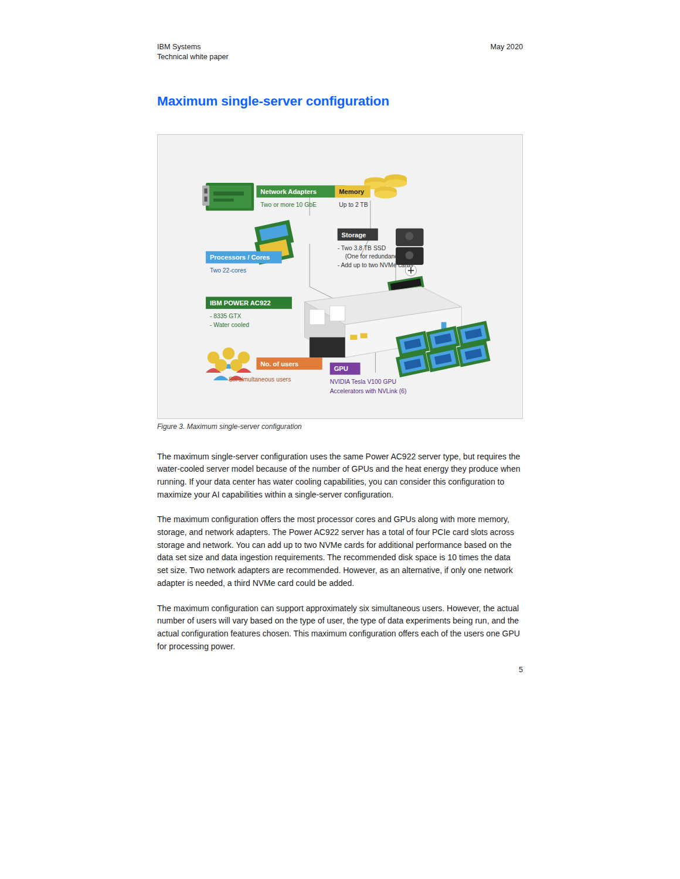IBM Systems
Technical white paper
May 2020
Maximum single-server configuration
Network Adapters Two or more 10 GbE Memory Up to 2 TB Processors / Cores Two 22-cores Storage - Two 3.8 TB SSD (One for redundancy) - Add up to two NVMe cards IBM POWER AC922 - 8335 GTX - Water cooled No. of users Six simultaneous users GPU NVIDIA Tesla V100 GPU Accelerators with NVLink (6)
Figure 3. Maximum single-server configuration
The maximum single-server configuration uses the same Power AC922 server type, but requires the water-cooled server model because of the number of GPUs and the heat energy they produce when running. If your data center has water cooling capabilities, you can consider this configuration to maximize your AI capabilities within a single-server configuration.
The maximum configuration offers the most processor cores and GPUs along with more memory, storage, and network adapters. The Power AC922 server has a total of four PCIe card slots across storage and network. You can add up to two NVMe cards for additional performance based on the data set size and data ingestion requirements. The recommended disk space is 10 times the data set size. Two network adapters are recommended. However, as an alternative, if only one network adapter is needed, a third NVMe card could be added.
The maximum configuration can support approximately six simultaneous users. However, the actual number of users will vary based on the type of user, the type of data experiments being run, and the actual configuration features chosen. This maximum configuration offers each of the users one GPU for processing power.
5